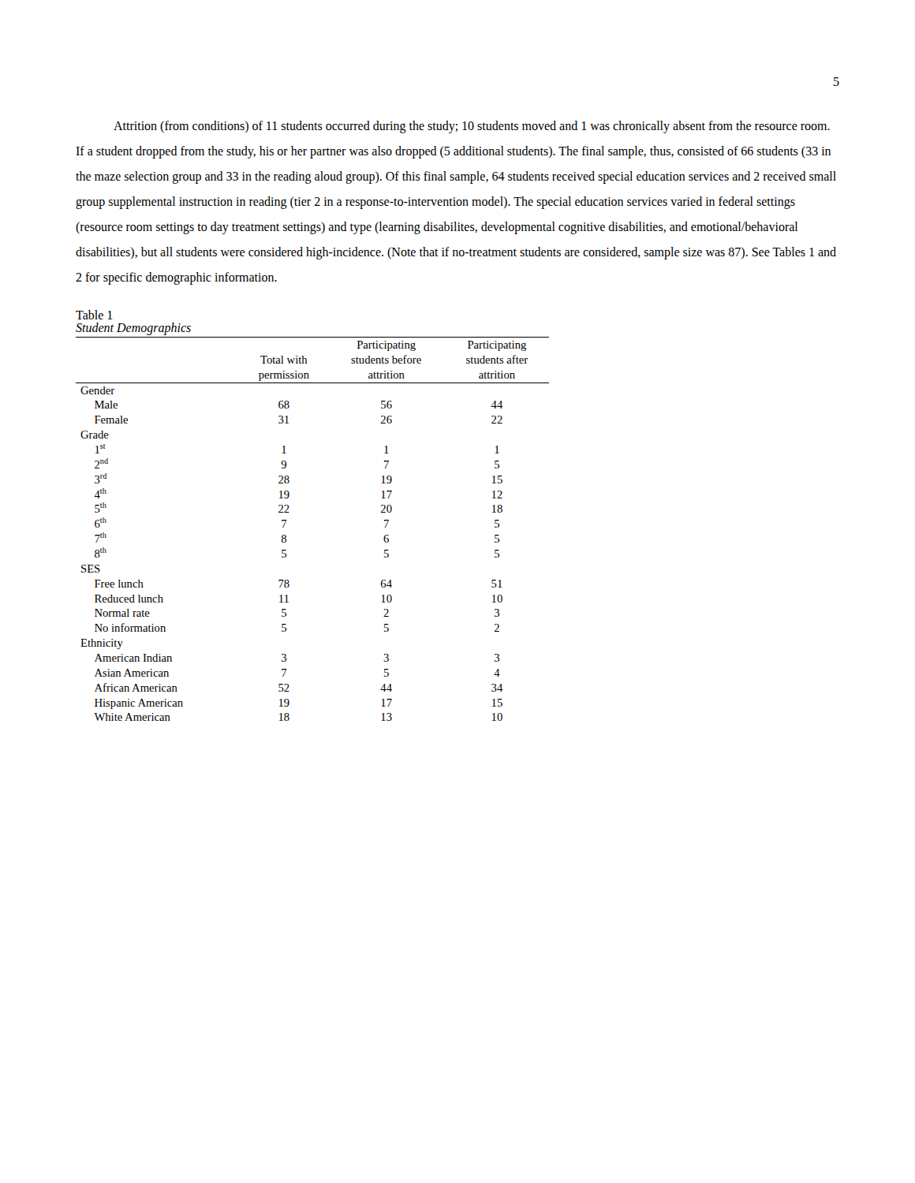5
Attrition (from conditions) of 11 students occurred during the study; 10 students moved and 1 was chronically absent from the resource room. If a student dropped from the study, his or her partner was also dropped (5 additional students). The final sample, thus, consisted of 66 students (33 in the maze selection group and 33 in the reading aloud group). Of this final sample, 64 students received special education services and 2 received small group supplemental instruction in reading (tier 2 in a response-to-intervention model). The special education services varied in federal settings (resource room settings to day treatment settings) and type (learning disabilites, developmental cognitive disabilities, and emotional/behavioral disabilities), but all students were considered high-incidence. (Note that if no-treatment students are considered, sample size was 87). See Tables 1 and 2 for specific demographic information.
Table 1
Student Demographics
| | | Participating | Participating |
| --- | --- | --- | --- |
| | Total with | students before | students after |
| | permission | attrition | attrition |
| Gender | | | |
| Male | 68 | 56 | 44 |
| Female | 31 | 26 | 22 |
| Grade | | | |
| 1 st | 1 | 1 | 1 |
| 2 nd | 9 | 7 | 5 |
| 3 rd | 28 | 19 | 15 |
| 4 th | 19 | 17 | 12 |
| 5 th | 22 | 20 | 18 |
| 6 th | 7 | 7 | 5 |
| 7 th | 8 | 6 | 5 |
| 8 th | 5 | 5 | 5 |
| SES | | | |
| Free lunch | 78 | 64 | 51 |
| Reduced lunch | 11 | 10 | 10 |
| Normal rate | 5 | 2 | 3 |
| No information | 5 | 5 | 2 |
| Ethnicity | | | |
| American Indian | 3 | 3 | 3 |
| Asian American | 7 | 5 | 4 |
| African American | 52 | 44 | 34 |
| Hispanic American | 19 | 17 | 15 |
| White American | 18 | 13 | 10 |